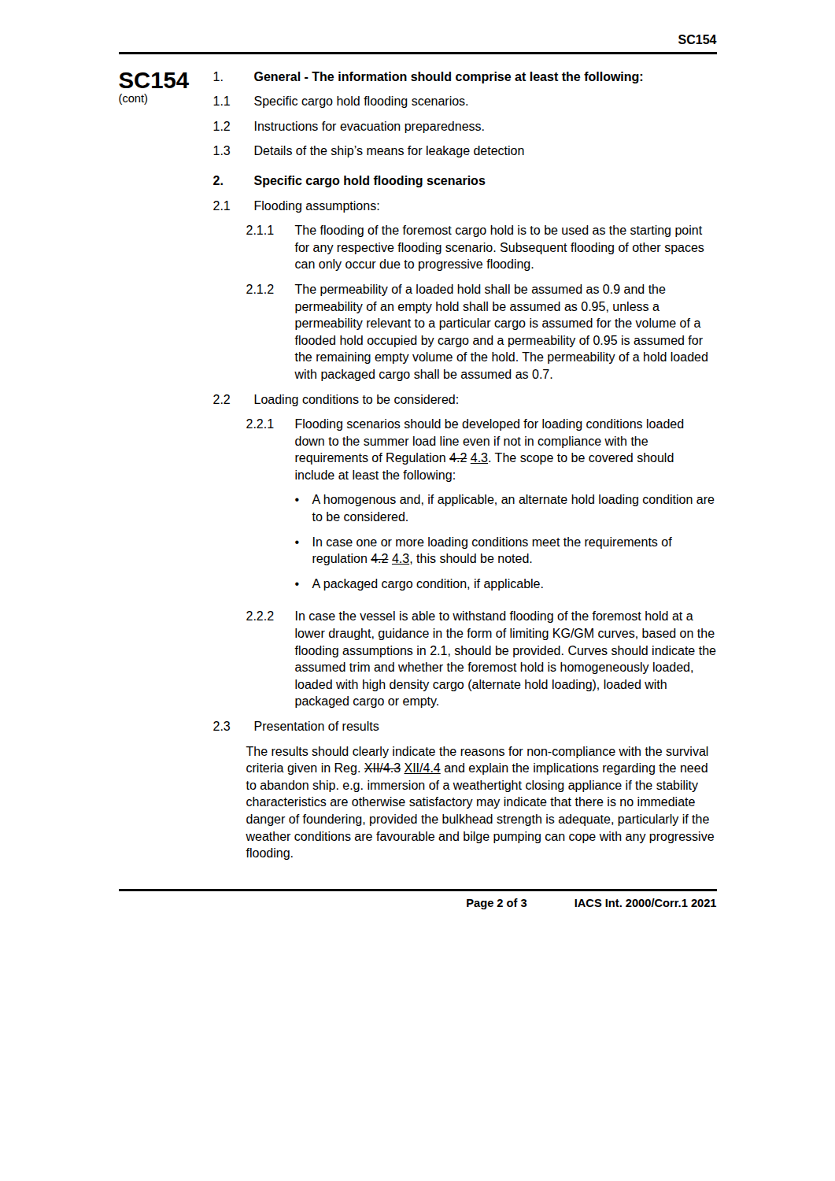SC154
SC154
(cont)
1.
General - The information should comprise at least the following:
1.1
Specific cargo hold flooding scenarios.
1.2
Instructions for evacuation preparedness.
1.3
Details of the ship’s means for leakage detection
2.
Specific cargo hold flooding scenarios
2.1
Flooding assumptions:
2.1.1
The flooding of the foremost cargo hold is to be used as the starting point for any respective flooding scenario. Subsequent flooding of other spaces can only occur due to progressive flooding.
2.1.2
The permeability of a loaded hold shall be assumed as 0.9 and the permeability of an empty hold shall be assumed as 0.95, unless a permeability relevant to a particular cargo is assumed for the volume of a flooded hold occupied by cargo and a permeability of 0.95 is assumed for the remaining empty volume of the hold. The permeability of a hold loaded with packaged cargo shall be assumed as 0.7.
2.2
Loading conditions to be considered:
2.2.1
Flooding scenarios should be developed for loading conditions loaded down to the summer load line even if not in compliance with the requirements of Regulation 4.2 4.3. The scope to be covered should include at least the following:
•A homogenous and, if applicable, an alternate hold loading condition are to be considered.
•In case one or more loading conditions meet the requirements of regulation 4.2 4.3, this should be noted.
•A packaged cargo condition, if applicable.
2.2.2
In case the vessel is able to withstand flooding of the foremost hold at a lower draught, guidance in the form of limiting KG/GM curves, based on the flooding assumptions in 2.1, should be provided. Curves should indicate the assumed trim and whether the foremost hold is homogeneously loaded, loaded with high density cargo (alternate hold loading), loaded with packaged cargo or empty.
2.3
Presentation of results
The results should clearly indicate the reasons for non-compliance with the survival criteria given in Reg. XII/4.3 XII/4.4 and explain the implications regarding the need to abandon ship. e.g. immersion of a weathertight closing appliance if the stability characteristics are otherwise satisfactory may indicate that there is no immediate danger of foundering, provided the bulkhead strength is adequate, particularly if the weather conditions are favourable and bilge pumping can cope with any progressive flooding.
Page 2 of 3 IACS Int. 2000/Corr.1 2021